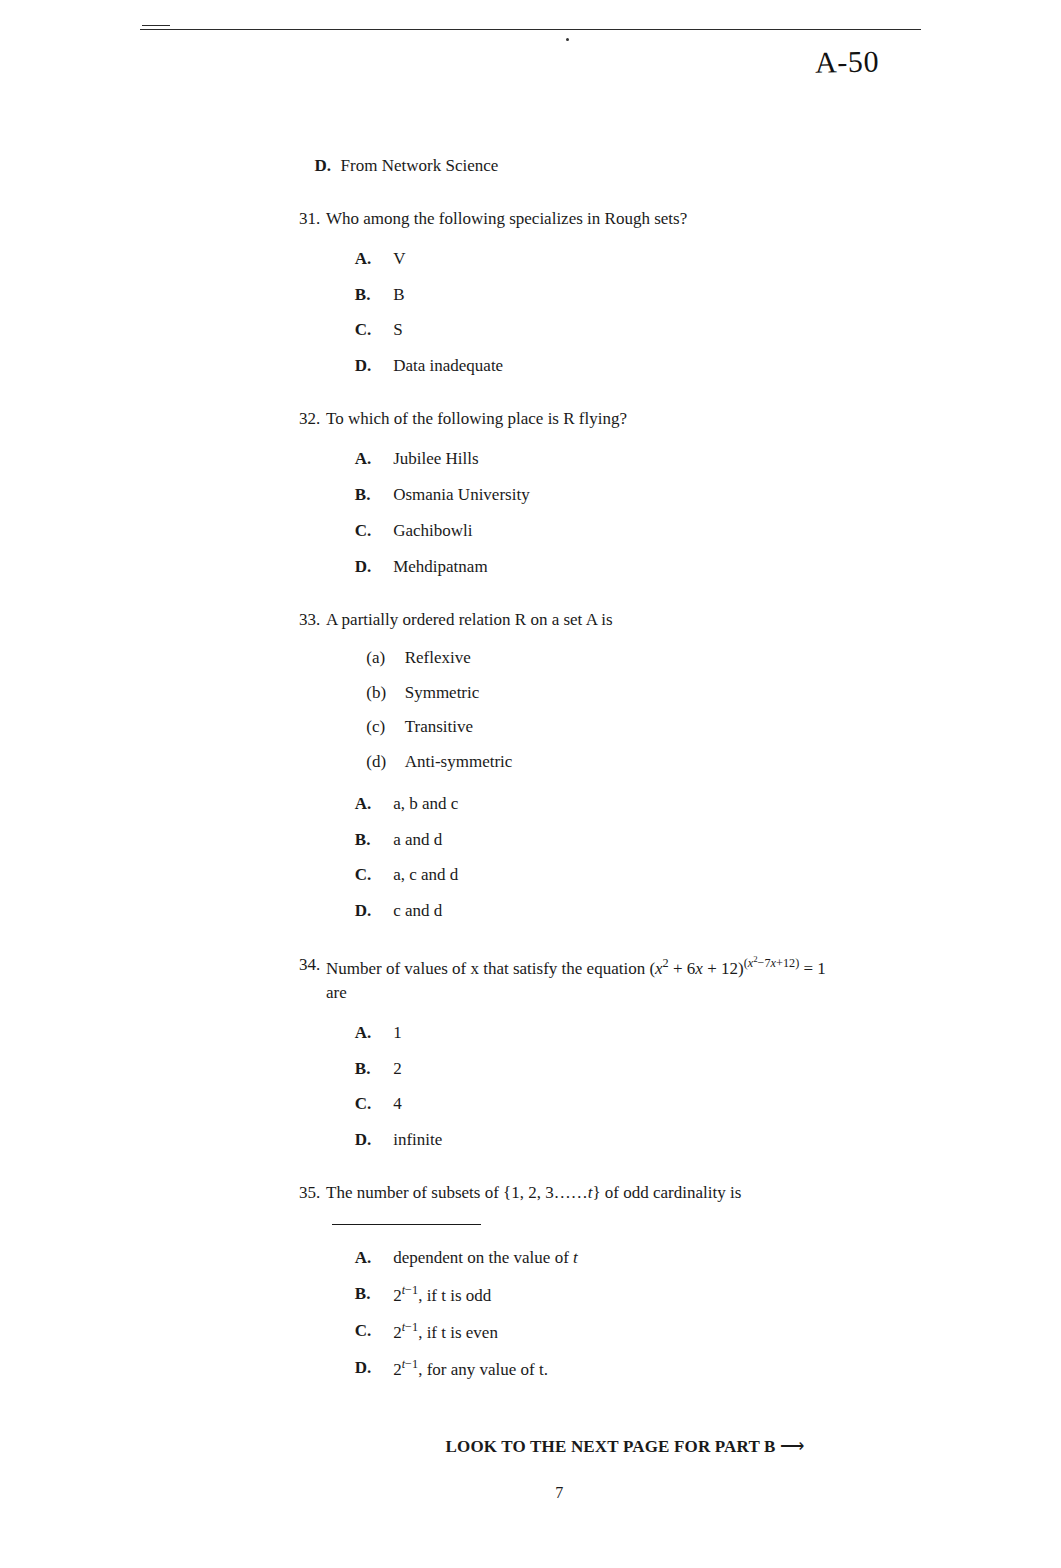A‑50
                             
D. From Network Science
31. Who among the following specializes in Rough sets?
A. V
B. B
C. S
D. Data inadequate
32. To which of the following place is R flying?
A. Jubilee Hills
B. Osmania University
C. Gachibowli
D. Mehdipatnam
33. A partially ordered relation R on a set A is
(a) Reflexive
(b) Symmetric
(c) Transitive
(d) Anti-symmetric
A. a, b and c
B. a and d
C. a, c and d
D. c and d
34. Number of values of x that satisfy the equation (x2 + 6x + 12)(x2−7x+12) = 1 are
A. 1
B. 2
C. 4
D. infinite
35. The number of subsets of {1, 2, 3……t} of odd cardinality is
A. dependent on the value of t
B. 2t−1, if t is odd
C. 2t−1, if t is even
D. 2t−1, for any value of t.
LOOK TO THE NEXT PAGE FOR PART B ⟶
7